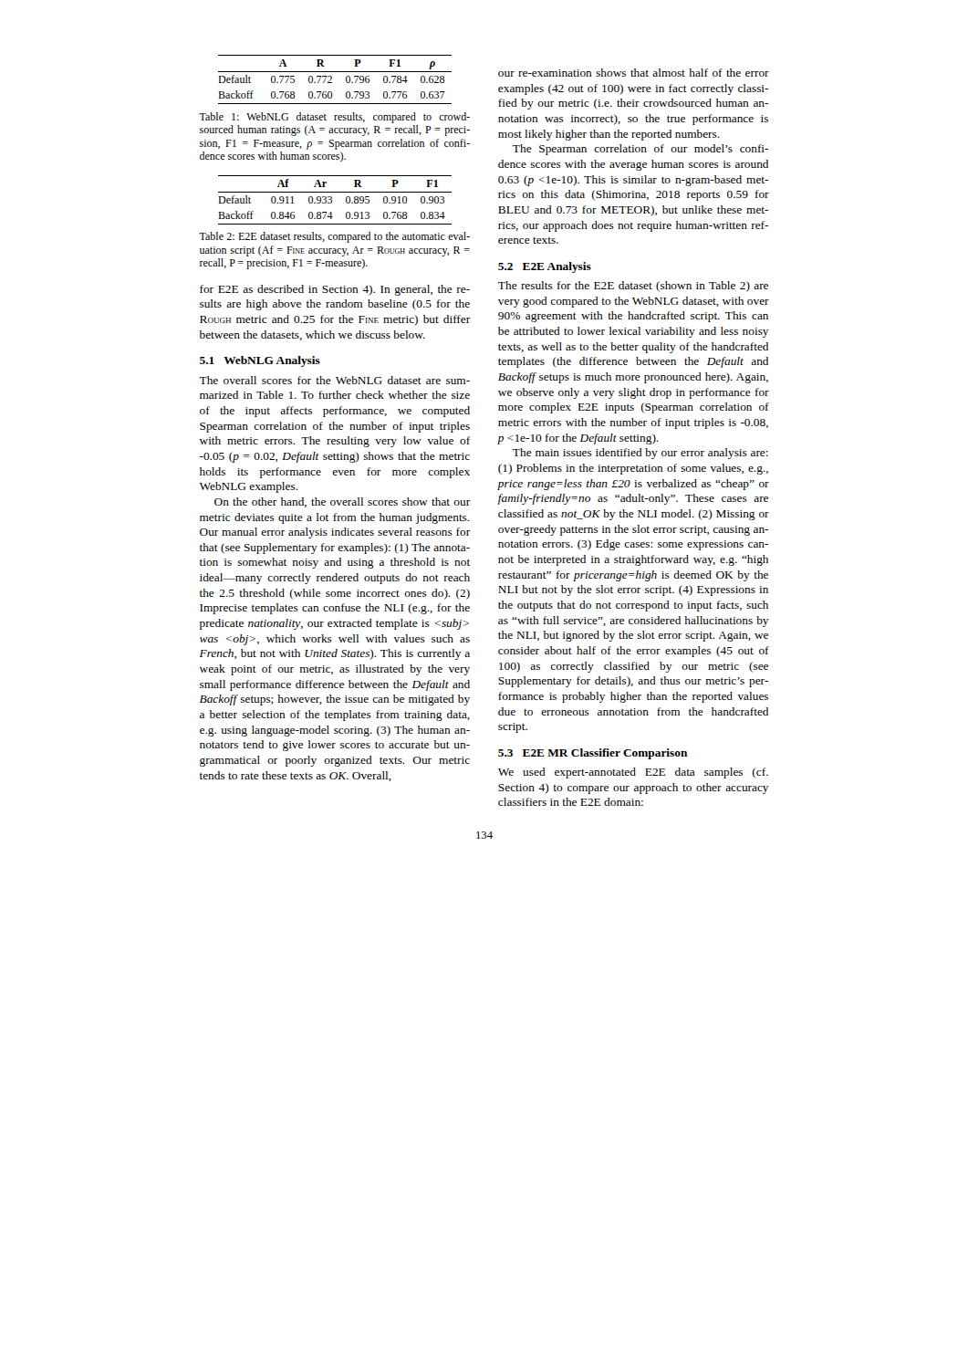| | A | R | P | F1 | ρ |
| --- | --- | --- | --- | --- | --- |
| Default | 0.775 | 0.772 | 0.796 | 0.784 | 0.628 |
| Backoff | 0.768 | 0.760 | 0.793 | 0.776 | 0.637 |
Table 1: WebNLG dataset results, compared to crowd-sourced human ratings (A = accuracy, R = recall, P = precision, F1 = F-measure, ρ = Spearman correlation of confidence scores with human scores).
| | Af | Ar | R | P | F1 |
| --- | --- | --- | --- | --- | --- |
| Default | 0.911 | 0.933 | 0.895 | 0.910 | 0.903 |
| Backoff | 0.846 | 0.874 | 0.913 | 0.768 | 0.834 |
Table 2: E2E dataset results, compared to the automatic evaluation script (Af = Fine accuracy, Ar = Rough accuracy, R = recall, P = precision, F1 = F-measure).
for E2E as described in Section 4). In general, the results are high above the random baseline (0.5 for the Rough metric and 0.25 for the Fine metric) but differ between the datasets, which we discuss below.
5.1 WebNLG Analysis
The overall scores for the WebNLG dataset are summarized in Table 1. To further check whether the size of the input affects performance, we computed Spearman correlation of the number of input triples with metric errors. The resulting very low value of -0.05 (p = 0.02, Default setting) shows that the metric holds its performance even for more complex WebNLG examples.
On the other hand, the overall scores show that our metric deviates quite a lot from the human judgments. Our manual error analysis indicates several reasons for that (see Supplementary for examples): (1) The annotation is somewhat noisy and using a threshold is not ideal—many correctly rendered outputs do not reach the 2.5 threshold (while some incorrect ones do). (2) Imprecise templates can confuse the NLI (e.g., for the predicate nationality, our extracted template is <subj> was <obj>, which works well with values such as French, but not with United States). This is currently a weak point of our metric, as illustrated by the very small performance difference between the Default and Backoff setups; however, the issue can be mitigated by a better selection of the templates from training data, e.g. using language-model scoring. (3) The human annotators tend to give lower scores to accurate but ungrammatical or poorly organized texts. Our metric tends to rate these texts as OK. Overall,
our re-examination shows that almost half of the error examples (42 out of 100) were in fact correctly classified by our metric (i.e. their crowdsourced human annotation was incorrect), so the true performance is most likely higher than the reported numbers.
The Spearman correlation of our model’s confidence scores with the average human scores is around 0.63 (p <1e-10). This is similar to n-gram-based metrics on this data (Shimorina, 2018 reports 0.59 for BLEU and 0.73 for METEOR), but unlike these metrics, our approach does not require human-written reference texts.
5.2 E2E Analysis
The results for the E2E dataset (shown in Table 2) are very good compared to the WebNLG dataset, with over 90% agreement with the handcrafted script. This can be attributed to lower lexical variability and less noisy texts, as well as to the better quality of the handcrafted templates (the difference between the Default and Backoff setups is much more pronounced here). Again, we observe only a very slight drop in performance for more complex E2E inputs (Spearman correlation of metric errors with the number of input triples is -0.08, p <1e-10 for the Default setting).
The main issues identified by our error analysis are: (1) Problems in the interpretation of some values, e.g., price range=less than £20 is verbalized as “cheap” or family-friendly=no as “adult-only”. These cases are classified as not_OK by the NLI model. (2) Missing or over-greedy patterns in the slot error script, causing annotation errors. (3) Edge cases: some expressions cannot be interpreted in a straightforward way, e.g. “high restaurant” for pricerange=high is deemed OK by the NLI but not by the slot error script. (4) Expressions in the outputs that do not correspond to input facts, such as “with full service”, are considered hallucinations by the NLI, but ignored by the slot error script. Again, we consider about half of the error examples (45 out of 100) as correctly classified by our metric (see Supplementary for details), and thus our metric’s performance is probably higher than the reported values due to erroneous annotation from the handcrafted script.
5.3 E2E MR Classifier Comparison
We used expert-annotated E2E data samples (cf. Section 4) to compare our approach to other accuracy classifiers in the E2E domain:
134